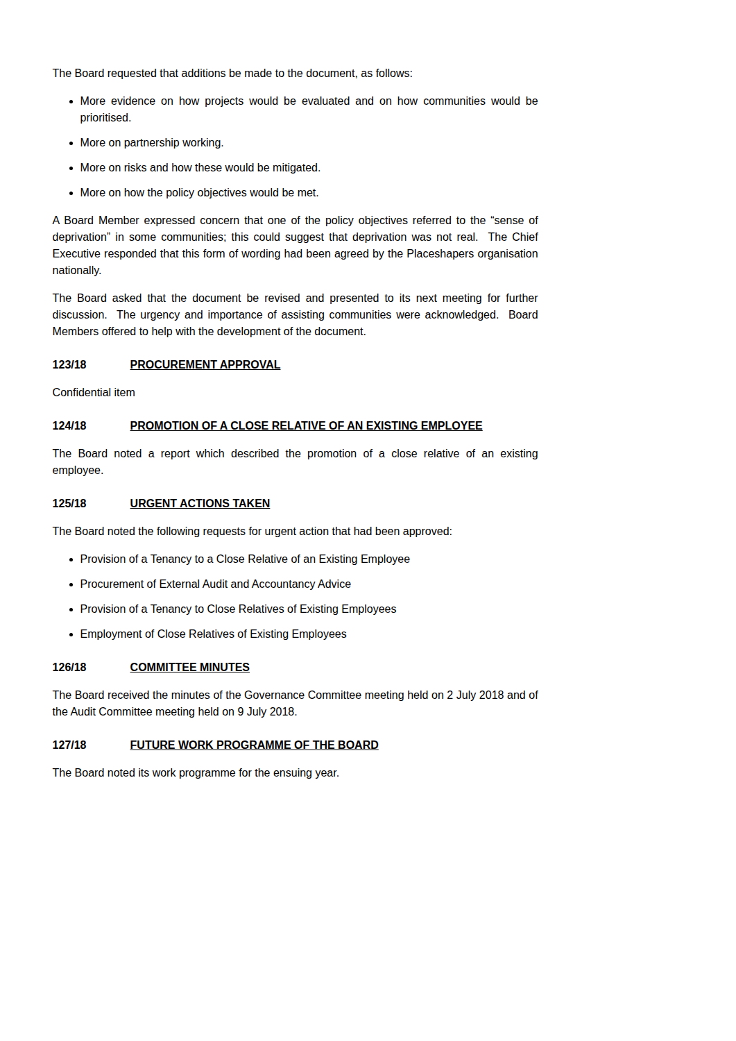The Board requested that additions be made to the document, as follows:
More evidence on how projects would be evaluated and on how communities would be prioritised.
More on partnership working.
More on risks and how these would be mitigated.
More on how the policy objectives would be met.
A Board Member expressed concern that one of the policy objectives referred to the “sense of deprivation” in some communities; this could suggest that deprivation was not real. The Chief Executive responded that this form of wording had been agreed by the Placeshapers organisation nationally.
The Board asked that the document be revised and presented to its next meeting for further discussion. The urgency and importance of assisting communities were acknowledged. Board Members offered to help with the development of the document.
123/18 Procurement Approval
Confidential item
124/18 Promotion of a Close Relative of an Existing Employee
The Board noted a report which described the promotion of a close relative of an existing employee.
125/18 Urgent Actions Taken
The Board noted the following requests for urgent action that had been approved:
Provision of a Tenancy to a Close Relative of an Existing Employee
Procurement of External Audit and Accountancy Advice
Provision of a Tenancy to Close Relatives of Existing Employees
Employment of Close Relatives of Existing Employees
126/18 Committee Minutes
The Board received the minutes of the Governance Committee meeting held on 2 July 2018 and of the Audit Committee meeting held on 9 July 2018.
127/18 Future Work Programme of the Board
The Board noted its work programme for the ensuing year.